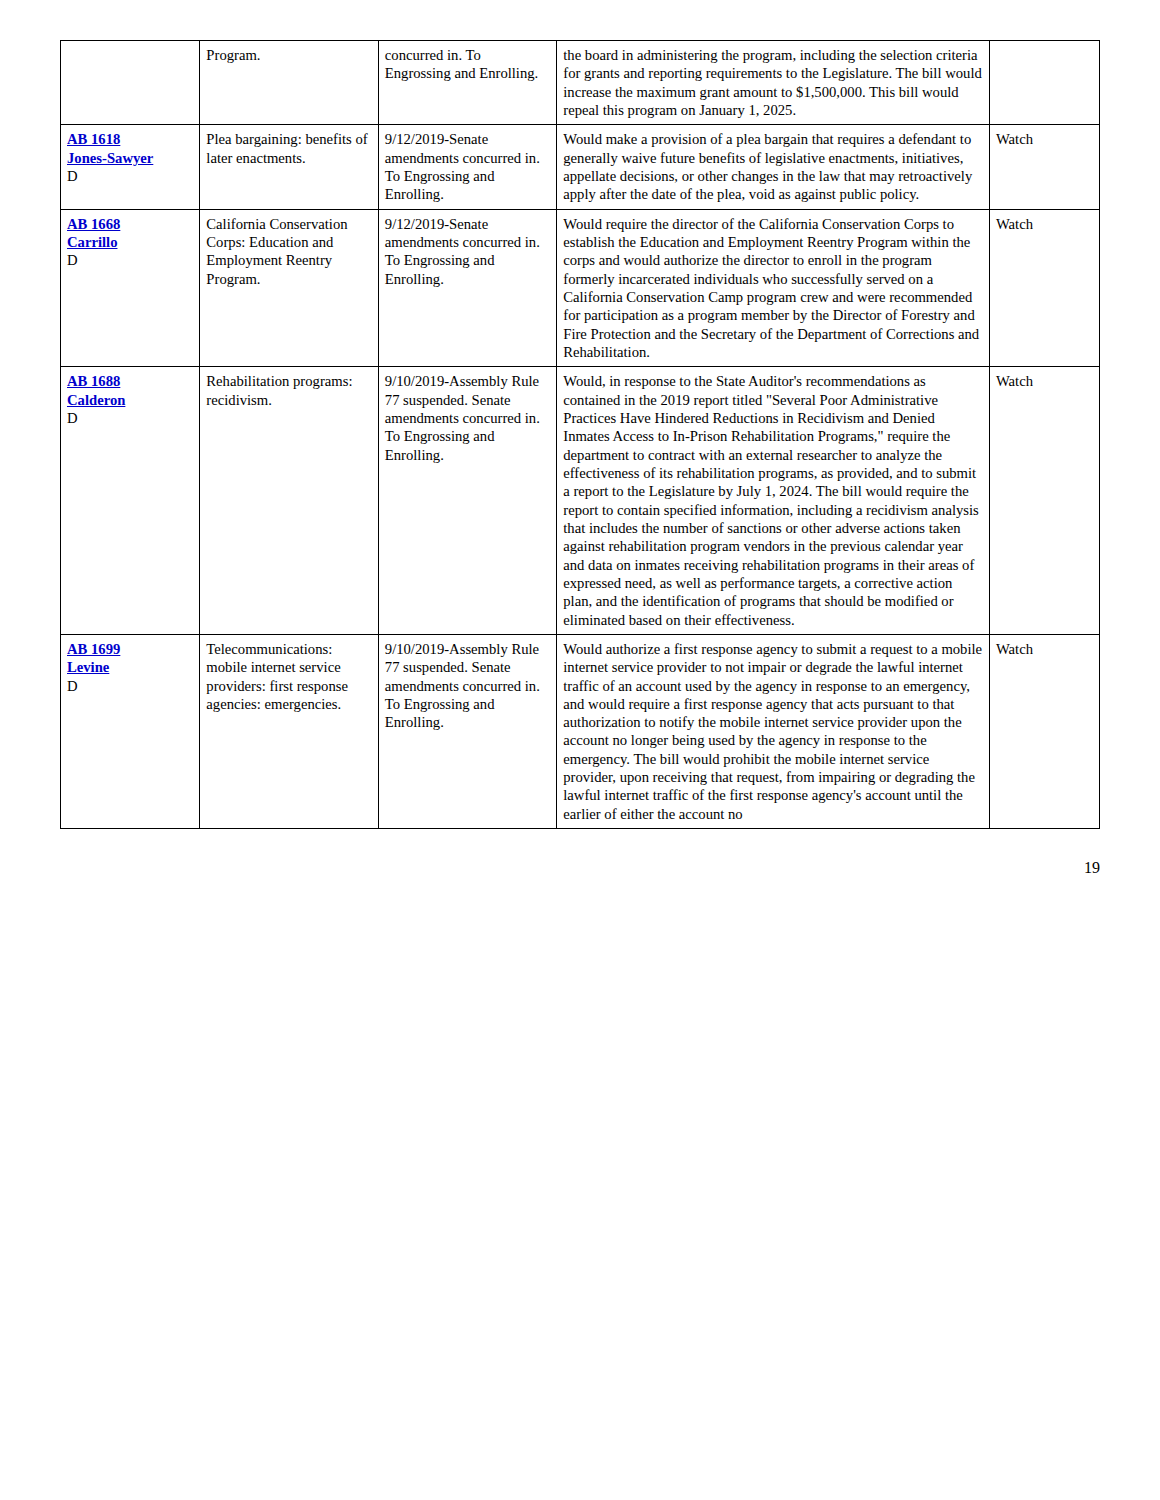| | Program. | concurred in. To Engrossing and Enrolling. | the board in administering the program, including the selection criteria for grants and reporting requirements to the Legislature. The bill would increase the maximum grant amount to $1,500,000. This bill would repeal this program on January 1, 2025. | |
| AB 1618 Jones-Sawyer D | Plea bargaining: benefits of later enactments. | 9/12/2019-Senate amendments concurred in. To Engrossing and Enrolling. | Would make a provision of a plea bargain that requires a defendant to generally waive future benefits of legislative enactments, initiatives, appellate decisions, or other changes in the law that may retroactively apply after the date of the plea, void as against public policy. | Watch |
| AB 1668 Carrillo D | California Conservation Corps: Education and Employment Reentry Program. | 9/12/2019-Senate amendments concurred in. To Engrossing and Enrolling. | Would require the director of the California Conservation Corps to establish the Education and Employment Reentry Program within the corps and would authorize the director to enroll in the program formerly incarcerated individuals who successfully served on a California Conservation Camp program crew and were recommended for participation as a program member by the Director of Forestry and Fire Protection and the Secretary of the Department of Corrections and Rehabilitation. | Watch |
| AB 1688 Calderon D | Rehabilitation programs: recidivism. | 9/10/2019-Assembly Rule 77 suspended. Senate amendments concurred in. To Engrossing and Enrolling. | Would, in response to the State Auditor's recommendations as contained in the 2019 report titled "Several Poor Administrative Practices Have Hindered Reductions in Recidivism and Denied Inmates Access to In-Prison Rehabilitation Programs," require the department to contract with an external researcher to analyze the effectiveness of its rehabilitation programs, as provided, and to submit a report to the Legislature by July 1, 2024. The bill would require the report to contain specified information, including a recidivism analysis that includes the number of sanctions or other adverse actions taken against rehabilitation program vendors in the previous calendar year and data on inmates receiving rehabilitation programs in their areas of expressed need, as well as performance targets, a corrective action plan, and the identification of programs that should be modified or eliminated based on their effectiveness. | Watch |
| AB 1699 Levine D | Telecommunications: mobile internet service providers: first response agencies: emergencies. | 9/10/2019-Assembly Rule 77 suspended. Senate amendments concurred in. To Engrossing and Enrolling. | Would authorize a first response agency to submit a request to a mobile internet service provider to not impair or degrade the lawful internet traffic of an account used by the agency in response to an emergency, and would require a first response agency that acts pursuant to that authorization to notify the mobile internet service provider upon the account no longer being used by the agency in response to the emergency. The bill would prohibit the mobile internet service provider, upon receiving that request, from impairing or degrading the lawful internet traffic of the first response agency's account until the earlier of either the account no | Watch |
19